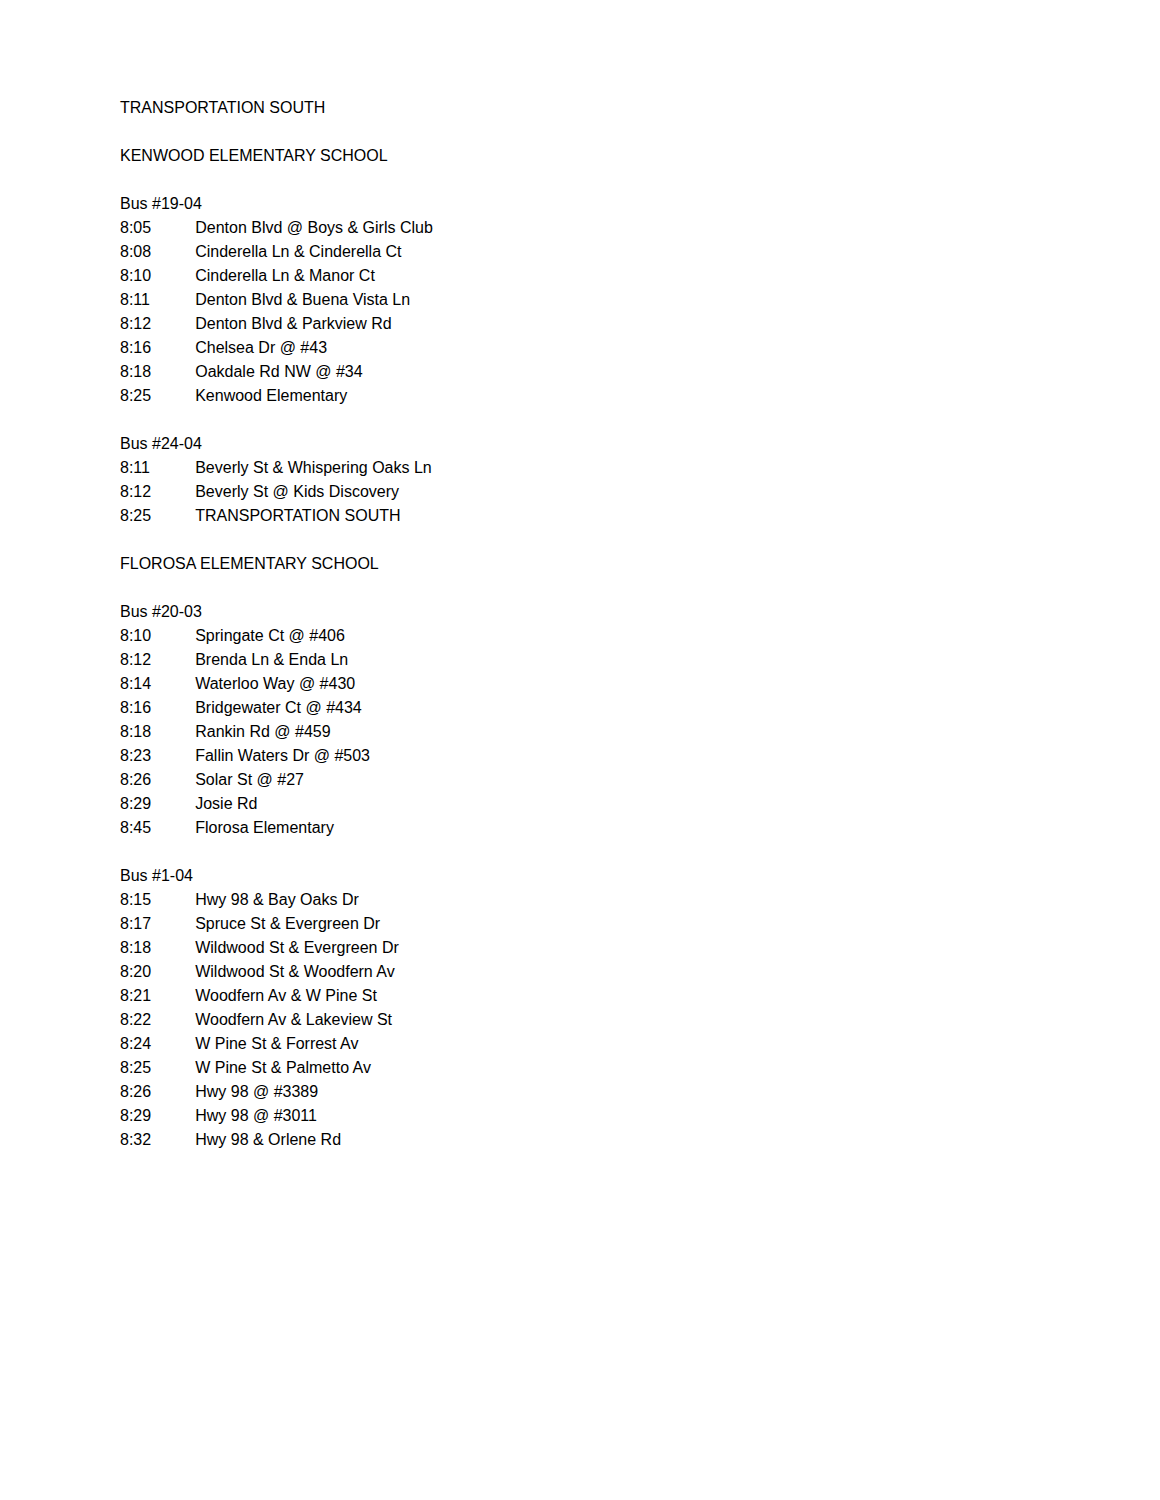TRANSPORTATION SOUTH
KENWOOD ELEMENTARY SCHOOL
Bus #19-04
| 8:05 | Denton Blvd @ Boys & Girls Club |
| 8:08 | Cinderella Ln & Cinderella Ct |
| 8:10 | Cinderella Ln & Manor Ct |
| 8:11 | Denton Blvd & Buena Vista Ln |
| 8:12 | Denton Blvd & Parkview Rd |
| 8:16 | Chelsea Dr @ #43 |
| 8:18 | Oakdale Rd NW @ #34 |
| 8:25 | Kenwood Elementary |
Bus #24-04
| 8:11 | Beverly St & Whispering Oaks Ln |
| 8:12 | Beverly St @ Kids Discovery |
| 8:25 | TRANSPORTATION SOUTH |
FLOROSA ELEMENTARY SCHOOL
Bus #20-03
| 8:10 | Springate Ct @ #406 |
| 8:12 | Brenda Ln & Enda Ln |
| 8:14 | Waterloo Way @ #430 |
| 8:16 | Bridgewater Ct @ #434 |
| 8:18 | Rankin Rd @ #459 |
| 8:23 | Fallin Waters Dr @ #503 |
| 8:26 | Solar St @ #27 |
| 8:29 | Josie Rd |
| 8:45 | Florosa Elementary |
Bus #1-04
| 8:15 | Hwy 98 & Bay Oaks Dr |
| 8:17 | Spruce St & Evergreen Dr |
| 8:18 | Wildwood St & Evergreen Dr |
| 8:20 | Wildwood St & Woodfern Av |
| 8:21 | Woodfern Av & W Pine St |
| 8:22 | Woodfern Av & Lakeview St |
| 8:24 | W Pine St & Forrest Av |
| 8:25 | W Pine St & Palmetto Av |
| 8:26 | Hwy 98 @ #3389 |
| 8:29 | Hwy 98 @ #3011 |
| 8:32 | Hwy 98 & Orlene Rd |